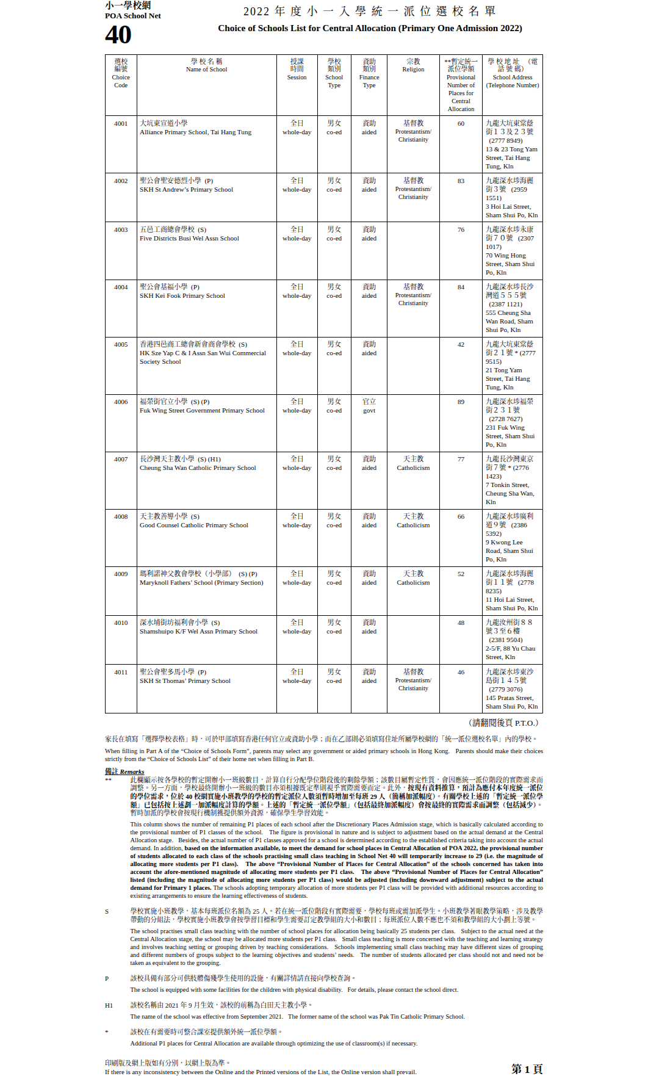小一學校網
POA School Net
40
2022 年 度 小 一 入 學 統 一 派 位 選 校 名 單
Choice of Schools List for Central Allocation (Primary One Admission 2022)
| 選校 編號 Choice Code | 學 校 名 稱 Name of School | 授課 時間 Session | 學校 類別 School Type | 資助 類別 Finance Type | 宗教 Religion | **暫定統一 派位學額 Provisional Number of Places for Central Allocation | 學 校 地 址 （電 話 號 碼） School Address (Telephone Number) |
| --- | --- | --- | --- | --- | --- | --- | --- |
| 4001 | 大坑東宣道小學 Alliance Primary School, Tai Hang Tung | 全日 whole-day | 男女 co-ed | 資助 aided | 基督教 Protestantism/ Christianity | 60 | 九龍大坑東棠蔭街１３及２３號 (2777 8949) 13 & 23 Tong Yam Street, Tai Hang Tung, Kln |
| 4002 | 聖公會聖安德烈小學 (P) SKH St Andrew’s Primary School | 全日 whole-day | 男女 co-ed | 資助 aided | 基督教 Protestantism/ Christianity | 83 | 九龍深水埗海麗街３號 (2959 1551) 3 Hoi Lai Street, Sham Shui Po, Kln |
| 4003 | 五邑工商總會學校 (S) Five Districts Busi Wel Assn School | 全日 whole-day | 男女 co-ed | 資助 aided | | 76 | 九龍深水埗永康街７０號 (2307 1017) 70 Wing Hong Street, Sham Shui Po, Kln |
| 4004 | 聖公會基福小學 (P) SKH Kei Fook Primary School | 全日 whole-day | 男女 co-ed | 資助 aided | 基督教 Protestantism/ Christianity | 84 | 九龍深水埗長沙灣道５５５號 (2387 1121) 555 Cheung Sha Wan Road, Sham Shui Po, Kln |
| 4005 | 香港四邑商工總會新會商會學校 (S) HK Sze Yap C & I Assn San Wui Commercial Society School | 全日 whole-day | 男女 co-ed | 資助 aided | | 42 | 九龍大坑東棠蔭街２１號 * (2777 9515) 21 Tong Yam Street, Tai Hang Tung, Kln |
| 4006 | 福榮街官立小學 (S) (P) Fuk Wing Street Government Primary School | 全日 whole-day | 男女 co-ed | 官立 govt | | 89 | 九龍深水埗福榮街２３１號 (2728 7627) 231 Fuk Wing Street, Sham Shui Po, Kln |
| 4007 | 長沙灣天主教小學 (S) (H1) Cheung Sha Wan Catholic Primary School | 全日 whole-day | 男女 co-ed | 資助 aided | 天主教 Catholicism | 77 | 九龍長沙灣東京街７號 * (2776 1423) 7 Tonkin Street, Cheung Sha Wan, Kln |
| 4008 | 天主教善導小學 (S) Good Counsel Catholic Primary School | 全日 whole-day | 男女 co-ed | 資助 aided | 天主教 Catholicism | 66 | 九龍深水埗廣利道９號 (2386 5392) 9 Kwong Lee Road, Sham Shui Po, Kln |
| 4009 | 瑪利諾神父教會學校（小學部） (S) (P) Maryknoll Fathers’ School (Primary Section) | 全日 whole-day | 男女 co-ed | 資助 aided | 天主教 Catholicism | 52 | 九龍深水埗海麗街１１號 (2778 8235) 11 Hoi Lai Street, Sham Shui Po, Kln |
| 4010 | 深水埔街坊福利會小學 (S) Shamshuipo K/F Wel Assn Primary School | 全日 whole-day | 男女 co-ed | 資助 aided | | 48 | 九龍汝州街８８號３至６樓 (2381 9504) 2-5/F, 88 Yu Chau Street, Kln |
| 4011 | 聖公會聖多馬小學 (P) SKH St Thomas’ Primary School | 全日 whole-day | 男女 co-ed | 資助 aided | 基督教 Protestantism/ Christianity | 46 | 九龍深水埗東沙島街１４５號 (2779 3076) 145 Pratas Street, Sham Shui Po, Kln |
（請翻閱後頁 P.T.O.）
家長在填寫「選擇學校表格」時，可於甲部填寫香港任何官立或資助小學；而在乙部則必須填寫住址所屬學校網的「統一派位選校名單」內的學校。
When filling in Part A of the “Choice of Schools Form”, parents may select any government or aided primary schools in Hong Kong. Parents should make their choices strictly from the “Choice of Schools List” of their home net when filling in Part B.
備註 Remarks
**
此欄顯示按各學校的暫定開辦小一班級數目，計算自行分配學位階段後的剩餘學額；該數目屬暫定性質，會因應統一派位階段的實際需求而調整。另一方面，學校最終開辦小一班級的數目亦須根據既定準則視乎實際需要而定。此外，按現有資料推算，預計為應付本年度統一派位的學位需求，位於 40 校網實施小班教學的學校的暫定派位人數須暫時增加至每班 29 人（簡稱加派幅度）。有關學校上述的「暫定統一派位學額」已包括按上述劃一加派幅度計算的學額。上述的「暫定統一派位學額」（包括最終加派幅度）會按最終的實際需求而調整（包括減少）。暫時加派的學校會按現行機制獲提供額外資源，確保學生學習效能。
This column shows the number of remaining P1 places of each school after the Discretionary Places Admission stage, which is basically calculated according to the provisional number of P1 classes of the school. The figure is provisional in nature and is subject to adjustment based on the actual demand at the Central Allocation stage. Besides, the actual number of P1 classes approved for a school is determined according to the established criteria taking into account the actual demand. In addition, based on the information available, to meet the demand for school places in Central Allocation of POA 2022, the provisional number of students allocated to each class of the schools practising small class teaching in School Net 40 will temporarily increase to 29 (i.e. the magnitude of allocating more students per P1 class). The above “Provisional Number of Places for Central Allocation” of the schools concerned has taken into account the afore-mentioned magnitude of allocating more students per P1 class. The above “Provisional Number of Places for Central Allocation” listed (including the magnitude of allocating more students per P1 class) would be adjusted (including downward adjustment) subject to the actual demand for Primary 1 places. The schools adopting temporary allocation of more students per P1 class will be provided with additional resources according to existing arrangements to ensure the learning effectiveness of students.
S
學校實施小班教學，基本每班派位名額為 25 人。若在統一派位階段有實際需要，學校每班或需加派學生。小班教學著眼教學策略，涉及教學帶動的分組法，學校實施小班教學會按學習目標和學生需要訂定教學組的大小和數目；每班派位人數不應也不須和教學組的大小劃上等號。
The school practises small class teaching with the number of school places for allocation being basically 25 students per class. Subject to the actual need at the Central Allocation stage, the school may be allocated more students per P1 class. Small class teaching is more concerned with the teaching and learning strategy and involves teaching setting or grouping driven by teaching considerations. Schools implementing small class teaching may have different sizes of grouping and different numbers of groups subject to the learning objectives and students’ needs. The number of students allocated per class should not and need not be taken as equivalent to the grouping.
P
該校具備有部分可供肢體傷殘學生使用的設施，有關詳情請直接向學校查詢。
The school is equipped with some facilities for the children with physical disability. For details, please contact the school direct.
H1
該校名稱由 2021 年 9 月生效，該校的前稱為白田天主教小學。
The name of the school was effective from September 2021. The former name of the school was Pak Tin Catholic Primary School.
*
該校在有需要時可整合課室提供額外統一派位學額。
Additional P1 places for Central Allocation are available through optimizing the use of classroom(s) if necessary.
印刷版及網上版如有分別，以網上版為準。
If there is any inconsistency between the Online and the Printed versions of the List, the Online version shall prevail.
第 1 頁